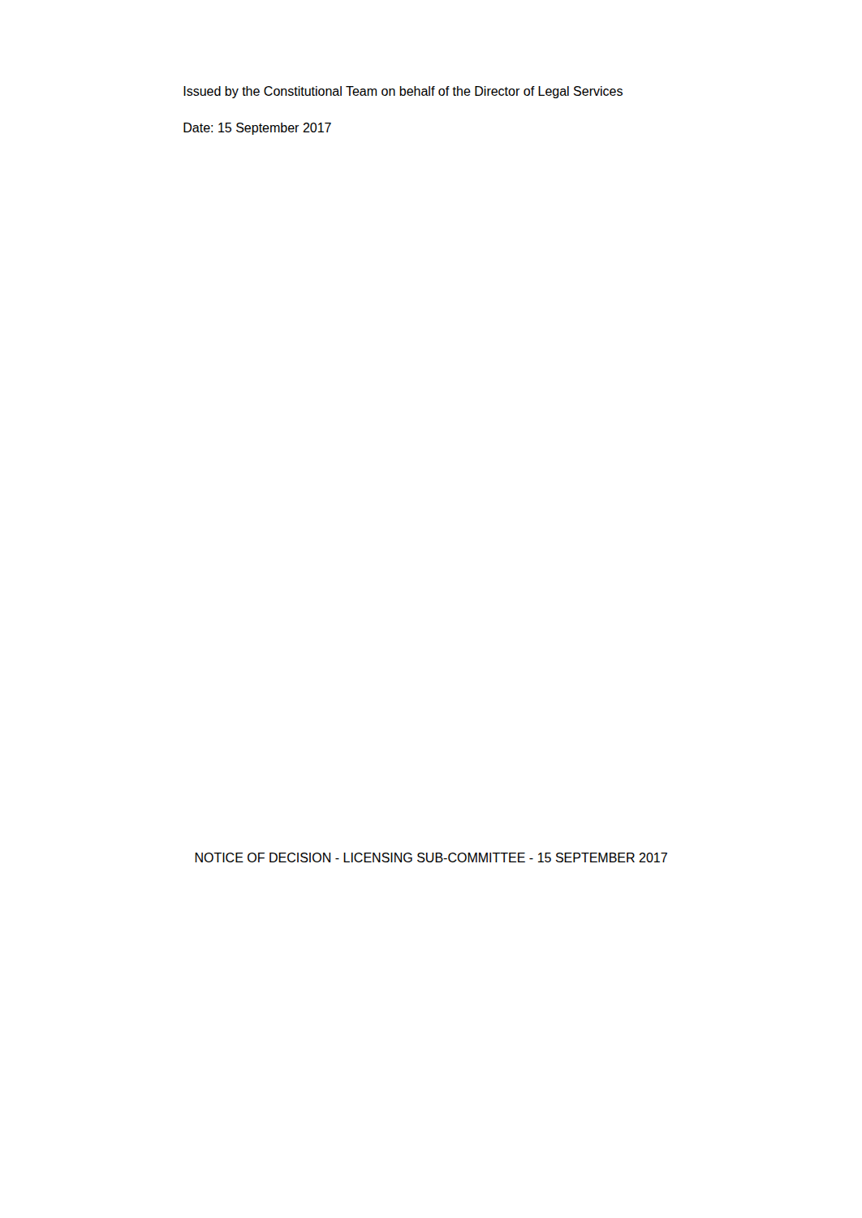Issued by the Constitutional Team on behalf of the Director of Legal Services
Date: 15 September 2017
NOTICE OF DECISION - LICENSING SUB-COMMITTEE - 15 SEPTEMBER 2017